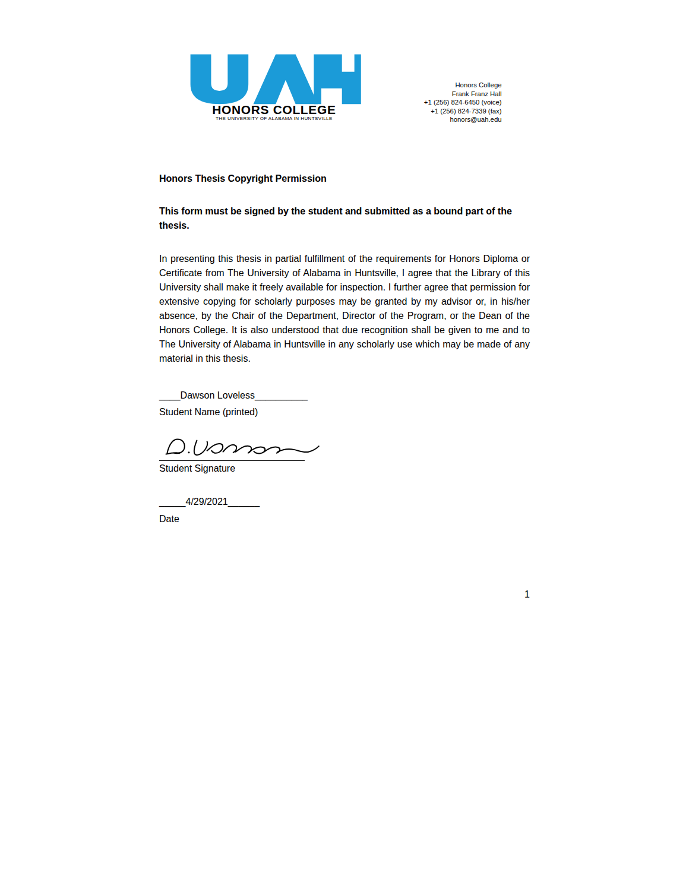HONORS COLLEGE THE UNIVERSITY OF ALABAMA IN HUNTSVILLE
Honors College
Frank Franz Hall
+1 (256) 824-6450 (voice)
+1 (256) 824-7339 (fax)
honors@uah.edu
Honors Thesis Copyright Permission
This form must be signed by the student and submitted as a bound part of the thesis.
In presenting this thesis in partial fulfillment of the requirements for Honors Diploma or Certificate from The University of Alabama in Huntsville, I agree that the Library of this University shall make it freely available for inspection. I further agree that permission for extensive copying for scholarly purposes may be granted by my advisor or, in his/her absence, by the Chair of the Department, Director of the Program, or the Dean of the Honors College. It is also understood that due recognition shall be given to me and to The University of Alabama in Huntsville in any scholarly use which may be made of any material in this thesis.
____Dawson Loveless__________
Student Name (printed)
Student Signature
_____4/29/2021______
Date
1